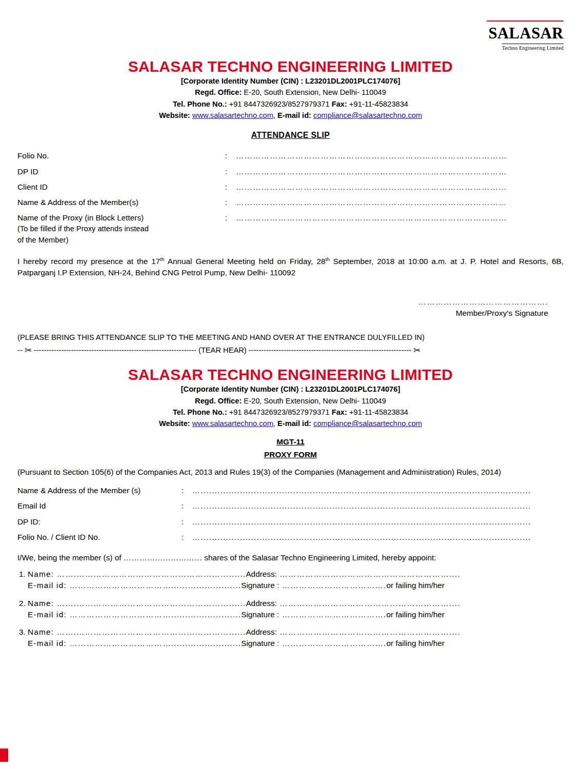SALASAR
Techno Engineering Limited
SALASAR TECHNO ENGINEERING LIMITED
[Corporate Identity Number (CIN) : L23201DL2001PLC174076]
Regd. Office: E-20, South Extension, New Delhi- 110049
Tel. Phone No.: +91 8447326923/8527979371 Fax: +91-11-45823834
Website: www.salasartechno.com, E-mail id: compliance@salasartechno.com
ATTENDANCE SLIP
| Folio No. | : | …………………………………………………………………………………… |
| DP ID | : | …………………………………………………………………………………… |
| Client ID | : | …………………………………………………………………………………… |
| Name & Address of the Member(s) | : | …………………………………………………………………………………… |
| Name of the Proxy (in Block Letters) (To be filled if the Proxy attends instead of the Member) | : | …………………………………………………………………………………… |
I hereby record my presence at the 17th Annual General Meeting held on Friday, 28th September, 2018 at 10:00 a.m. at J. P. Hotel and Resorts, 6B, Patparganj I.P Extension, NH-24, Behind CNG Petrol Pump, New Delhi- 110092
………………………………………. Member/Proxy’s Signature
(PLEASE BRING THIS ATTENDANCE SLIP TO THE MEETING AND HAND OVER AT THE ENTRANCE DULYFILLED IN)
--✂-----------------------------------------------------------------(TEAR HEAR)-----------------------------------------------------------------✂
SALASAR TECHNO ENGINEERING LIMITED
[Corporate Identity Number (CIN) : L23201DL2001PLC174076]
Regd. Office: E-20, South Extension, New Delhi- 110049
Tel. Phone No.: +91 8447326923/8527979371 Fax: +91-11-45823834
Website: www.salasartechno.com, E-mail id: compliance@salasartechno.com
MGT-11
PROXY FORM
(Pursuant to Section 105(6) of the Companies Act, 2013 and Rules 19(3) of the Companies (Management and Administration) Rules, 2014)
| Name & Address of the Member (s) | : | …...................................................................................................................... |
| Email Id | : | …...................................................................................................................... |
| DP ID: | : | …...................................................................................................................... |
| Folio No. / Client ID No. | : | …...................................................................................................................... |
I/We, being the member (s) of ………………………… shares of the Salasar Techno Engineering Limited, hereby appoint:
Name: …….………………………………………………......Address: ……………………………………………………....
E-mail id: ……………………………….........................Signature : ……………………………….or failing him/her
Name: …….………………………………………………......Address: ……………………………………………………....
E-mail id: ……………………………….........................Signature : ……………………………….or failing him/her
Name: …….………………………………………………......Address: ……………………………………………………....
E-mail id: ……………………………….........................Signature : ……………………………….or failing him/her